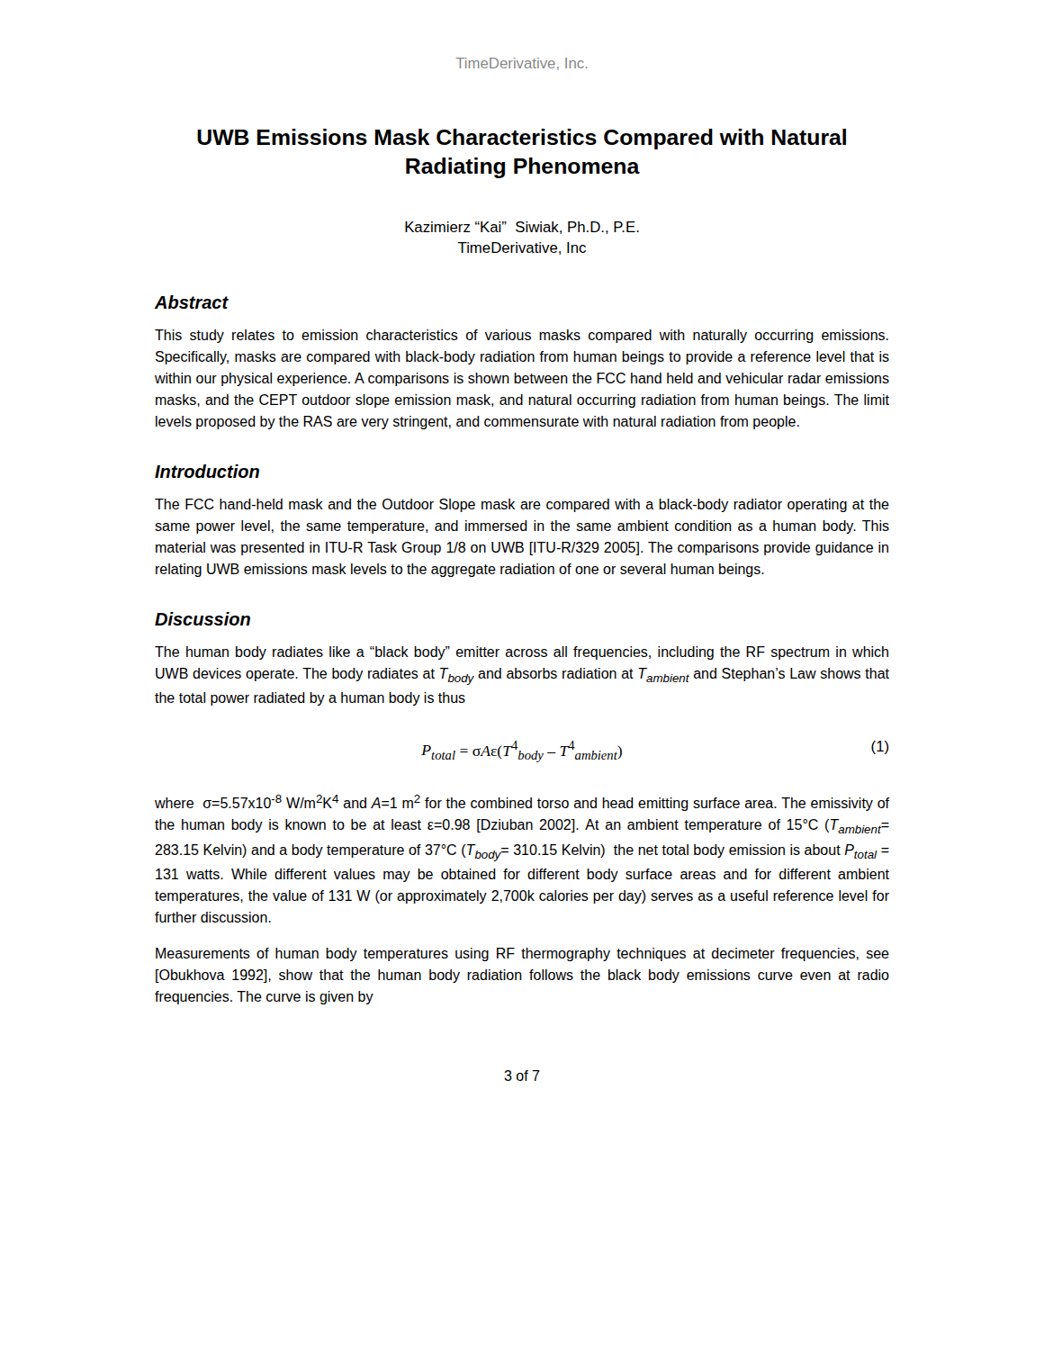TimeDerivative, Inc.
UWB Emissions Mask Characteristics Compared with Natural
Radiating Phenomena
Kazimierz “Kai” Siwiak, Ph.D., P.E.
TimeDerivative, Inc
Abstract
This study relates to emission characteristics of various masks compared with naturally occurring emissions. Specifically, masks are compared with black-body radiation from human beings to provide a reference level that is within our physical experience. A comparisons is shown between the FCC hand held and vehicular radar emissions masks, and the CEPT outdoor slope emission mask, and natural occurring radiation from human beings. The limit levels proposed by the RAS are very stringent, and commensurate with natural radiation from people.
Introduction
The FCC hand-held mask and the Outdoor Slope mask are compared with a black-body radiator operating at the same power level, the same temperature, and immersed in the same ambient condition as a human body. This material was presented in ITU-R Task Group 1/8 on UWB [ITU-R/329 2005]. The comparisons provide guidance in relating UWB emissions mask levels to the aggregate radiation of one or several human beings.
Discussion
The human body radiates like a “black body” emitter across all frequencies, including the RF spectrum in which UWB devices operate. The body radiates at Tbody and absorbs radiation at Tambient and Stephan’s Law shows that the total power radiated by a human body is thus
Ptotal = σAε(T4body – T4ambient) (1)
where σ=5.57x10-8 W/m2K4 and A=1 m2 for the combined torso and head emitting surface area. The emissivity of the human body is known to be at least ε=0.98 [Dziuban 2002]. At an ambient temperature of 15°C (Tambient= 283.15 Kelvin) and a body temperature of 37°C (Tbody= 310.15 Kelvin) the net total body emission is about Ptotal = 131 watts. While different values may be obtained for different body surface areas and for different ambient temperatures, the value of 131 W (or approximately 2,700k calories per day) serves as a useful reference level for further discussion.
Measurements of human body temperatures using RF thermography techniques at decimeter frequencies, see [Obukhova 1992], show that the human body radiation follows the black body emissions curve even at radio frequencies. The curve is given by
3 of 7